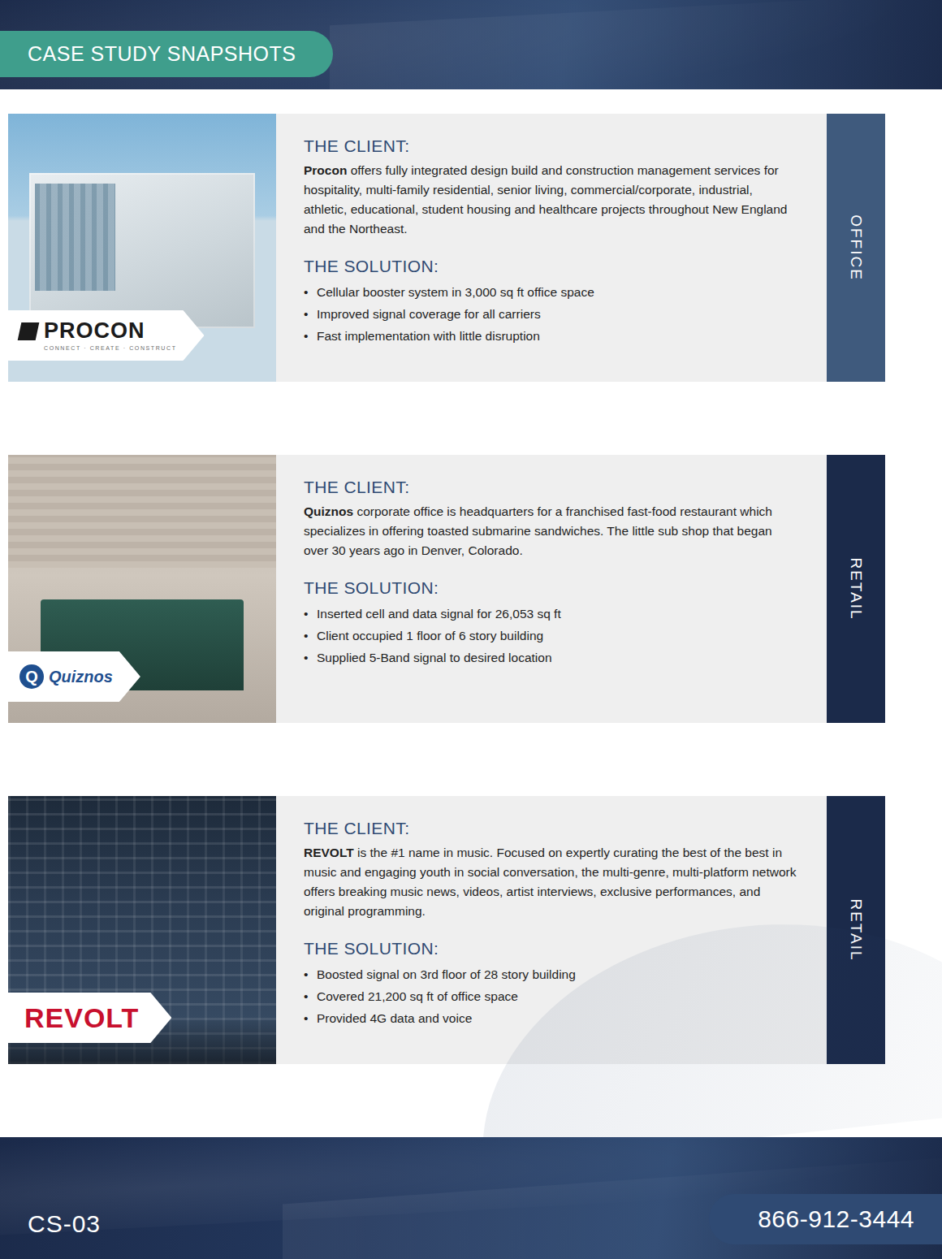CASE STUDY SNAPSHOTS
PROCON
CONNECT · CREATE · CONSTRUCT
THE CLIENT:
Procon offers fully integrated design build and construction management services for hospitality, multi-family residential, senior living, commercial/corporate, industrial, athletic, educational, student housing and healthcare projects throughout New England and the Northeast.
THE SOLUTION:
Cellular booster system in 3,000 sq ft office space
Improved signal coverage for all carriers
Fast implementation with little disruption
OFFICE
Q
Quiznos
THE CLIENT:
Quiznos corporate office is headquarters for a franchised fast-food restaurant which specializes in offering toasted submarine sandwiches. The little sub shop that began over 30 years ago in Denver, Colorado.
THE SOLUTION:
Inserted cell and data signal for 26,053 sq ft
Client occupied 1 floor of 6 story building
Supplied 5-Band signal to desired location
RETAIL
REVOLT
THE CLIENT:
REVOLT is the #1 name in music. Focused on expertly curating the best of the best in music and engaging youth in social conversation, the multi-genre, multi-platform network offers breaking music news, videos, artist interviews, exclusive performances, and original programming.
THE SOLUTION:
Boosted signal on 3rd floor of 28 story building
Covered 21,200 sq ft of office space
Provided 4G data and voice
RETAIL
CS-03
866-912-3444